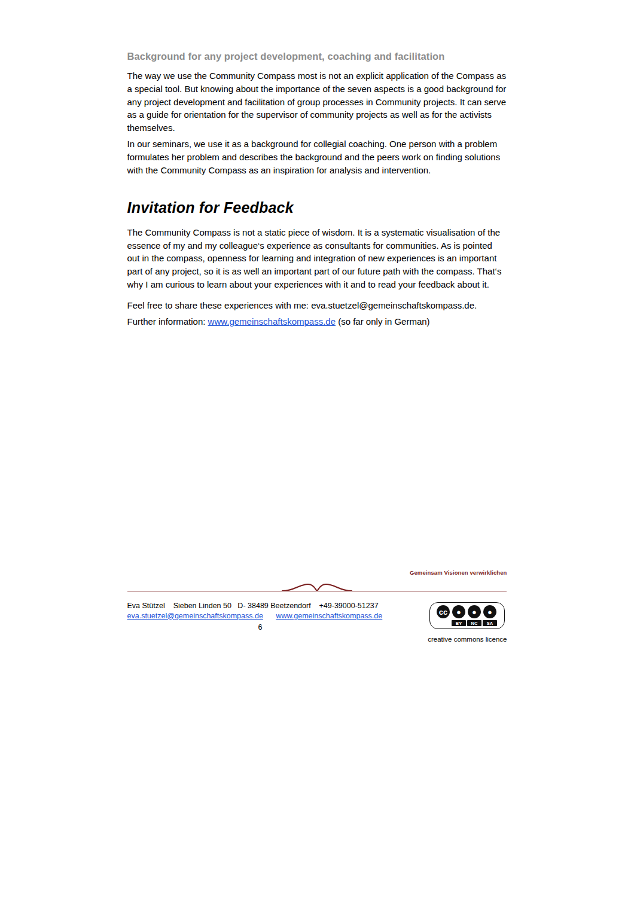Background for any project development, coaching and facilitation
The way we use the Community Compass most is not an explicit application of the Compass as a special tool. But knowing about the importance of the seven aspects is a good background for any project development and facilitation of group processes in Community projects. It can serve as a guide for orientation for the supervisor of community projects as well as for the activists themselves.
In our seminars, we use it as a background for collegial coaching. One person with a problem formulates her problem and describes the background and the peers work on finding solutions with the Community Compass as an inspiration for analysis and intervention.
Invitation for Feedback
The Community Compass is not a static piece of wisdom. It is a systematic visualisation of the essence of my and my colleague‘s experience as consultants for communities. As is pointed out in the compass, openness for learning and integration of new experiences is an important part of any project, so it is as well an important part of our future path with the compass. That‘s why I am curious to learn about your experiences with it and to read your feedback about it.
Feel free to share these experiences with me: eva.stuetzel@gemeinschaftskompass.de.
Further information: www.gemeinschaftskompass.de (so far only in German)
Gemeinsam Visionen verwirklichen
Eva Stützel Sieben Linden 50 D- 38489 Beetzendorf +49-39000-51237
eva.stuetzel@gemeinschaftskompass.de www.gemeinschaftskompass.de
6
cc ● ● ● BY NC SA
creative commons licence